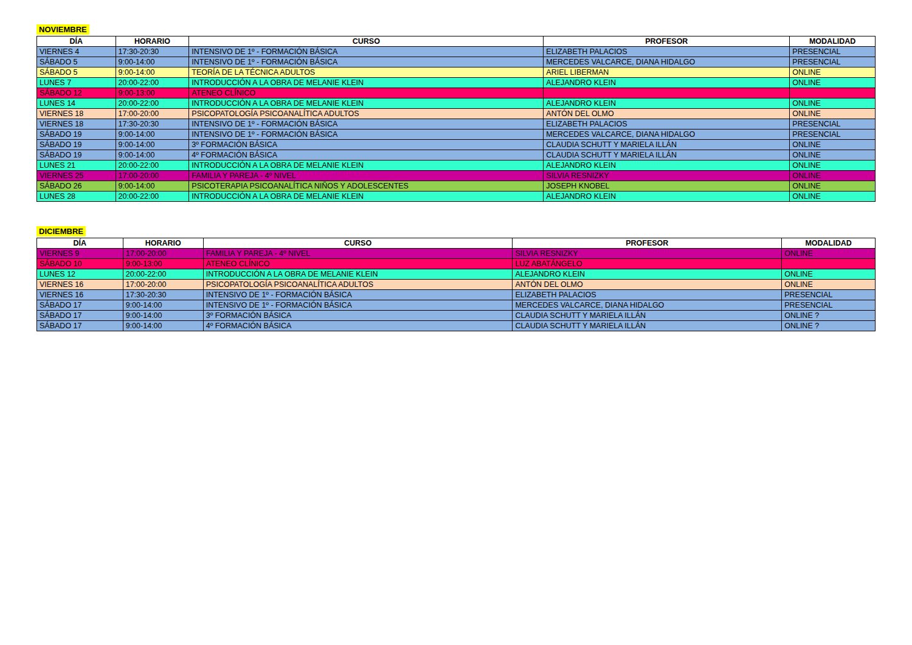NOVIEMBRE
| DÍA | HORARIO | CURSO | PROFESOR | MODALIDAD |
| --- | --- | --- | --- | --- |
| VIERNES 4 | 17:30-20:30 | INTENSIVO DE 1º - FORMACIÓN BÁSICA | ELIZABETH PALACIOS | PRESENCIAL |
| SÁBADO 5 | 9:00-14:00 | INTENSIVO DE 1º - FORMACIÓN BÁSICA | MERCEDES VALCARCE, DIANA HIDALGO | PRESENCIAL |
| SÁBADO 5 | 9:00-14:00 | TEORÍA DE LA TÉCNICA ADULTOS | ARIEL LIBERMAN | ONLINE |
| LUNES 7 | 20:00-22:00 | INTRODUCCIÓN A LA OBRA DE MELANIE KLEIN | ALEJANDRO KLEIN | ONLINE |
| SÁBADO 12 | 9:00-13:00 | ATENEO CLÍNICO | | |
| LUNES 14 | 20:00-22:00 | INTRODUCCIÓN A LA OBRA DE MELANIE KLEIN | ALEJANDRO KLEIN | ONLINE |
| VIERNES 18 | 17:00-20:00 | PSICOPATOLOGÍA PSICOANALÍTICA ADULTOS | ANTÓN DEL OLMO | ONLINE |
| VIERNES 18 | 17:30-20:30 | INTENSIVO DE 1º - FORMACIÓN BÁSICA | ELIZABETH PALACIOS | PRESENCIAL |
| SÁBADO 19 | 9:00-14:00 | INTENSIVO DE 1º - FORMACIÓN BÁSICA | MERCEDES VALCARCE, DIANA HIDALGO | PRESENCIAL |
| SÁBADO 19 | 9:00-14:00 | 3º FORMACIÓN BÁSICA | CLAUDIA SCHUTT Y MARIELA ILLÁN | ONLINE |
| SÁBADO 19 | 9:00-14:00 | 4º FORMACIÓN BÁSICA | CLAUDIA SCHUTT Y MARIELA ILLÁN | ONLINE |
| LUNES 21 | 20:00-22:00 | INTRODUCCIÓN A LA OBRA DE MELANIE KLEIN | ALEJANDRO KLEIN | ONLINE |
| VIERNES 25 | 17:00-20:00 | FAMILIA Y PAREJA - 4º NIVEL | SILVIA RESNIZKY | ONLINE |
| SÁBADO 26 | 9:00-14:00 | PSICOTERAPIA PSICOANALÍTICA NIÑOS Y ADOLESCENTES | JOSEPH KNOBEL | ONLINE |
| LUNES 28 | 20:00-22:00 | INTRODUCCIÓN A LA OBRA DE MELANIE KLEIN | ALEJANDRO KLEIN | ONLINE |
DICIEMBRE
| DÍA | HORARIO | CURSO | PROFESOR | MODALIDAD |
| --- | --- | --- | --- | --- |
| VIERNES 9 | 17:00-20:00 | FAMILIA Y PAREJA - 4º NIVEL | SILVIA RESNIZKY | ONLINE |
| SÁBADO 10 | 9:00-13:00 | ATENEO CLÍNICO | LUZ ABATÁNGELO | |
| LUNES 12 | 20:00-22:00 | INTRODUCCIÓN A LA OBRA DE MELANIE KLEIN | ALEJANDRO KLEIN | ONLINE |
| VIERNES 16 | 17:00-20:00 | PSICOPATOLOGÍA PSICOANALÍTICA ADULTOS | ANTÓN DEL OLMO | ONLINE |
| VIERNES 16 | 17:30-20:30 | INTENSIVO DE 1º - FORMACIÓN BÁSICA | ELIZABETH PALACIOS | PRESENCIAL |
| SÁBADO 17 | 9:00-14:00 | INTENSIVO DE 1º - FORMACIÓN BÁSICA | MERCEDES VALCARCE, DIANA HIDALGO | PRESENCIAL |
| SÁBADO 17 | 9:00-14:00 | 3º FORMACIÓN BÁSICA | CLAUDIA SCHUTT Y MARIELA ILLÁN | ONLINE ? |
| SÁBADO 17 | 9:00-14:00 | 4º FORMACIÓN BÁSICA | CLAUDIA SCHUTT Y MARIELA ILLÁN | ONLINE ? |